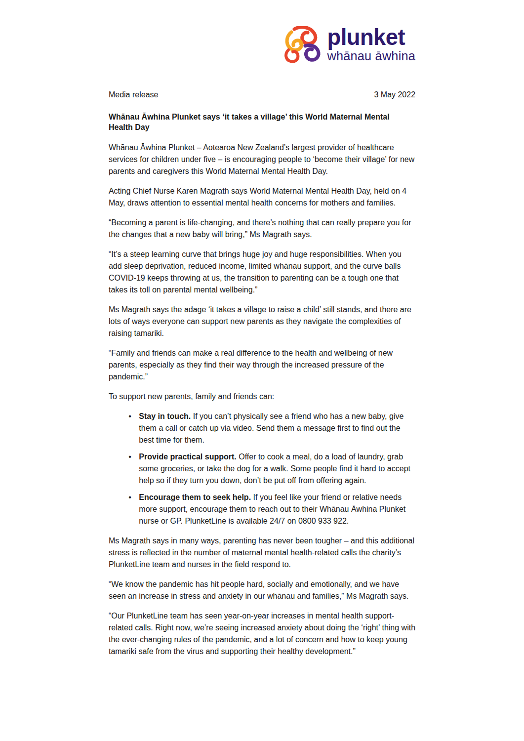plunket
whānau āwhina
Media release
3 May 2022
Whānau Āwhina Plunket says ‘it takes a village’ this World Maternal Mental Health Day
Whānau Āwhina Plunket – Aotearoa New Zealand’s largest provider of healthcare services for children under five – is encouraging people to ‘become their village’ for new parents and caregivers this World Maternal Mental Health Day.
Acting Chief Nurse Karen Magrath says World Maternal Mental Health Day, held on 4 May, draws attention to essential mental health concerns for mothers and families.
“Becoming a parent is life-changing, and there’s nothing that can really prepare you for the changes that a new baby will bring,” Ms Magrath says.
“It’s a steep learning curve that brings huge joy and huge responsibilities. When you add sleep deprivation, reduced income, limited whānau support, and the curve balls COVID-19 keeps throwing at us, the transition to parenting can be a tough one that takes its toll on parental mental wellbeing.”
Ms Magrath says the adage ‘it takes a village to raise a child’ still stands, and there are lots of ways everyone can support new parents as they navigate the complexities of raising tamariki.
“Family and friends can make a real difference to the health and wellbeing of new parents, especially as they find their way through the increased pressure of the pandemic.”
To support new parents, family and friends can:
Stay in touch. If you can’t physically see a friend who has a new baby, give them a call or catch up via video. Send them a message first to find out the best time for them.
Provide practical support. Offer to cook a meal, do a load of laundry, grab some groceries, or take the dog for a walk. Some people find it hard to accept help so if they turn you down, don’t be put off from offering again.
Encourage them to seek help. If you feel like your friend or relative needs more support, encourage them to reach out to their Whānau Āwhina Plunket nurse or GP. PlunketLine is available 24/7 on 0800 933 922.
Ms Magrath says in many ways, parenting has never been tougher – and this additional stress is reflected in the number of maternal mental health-related calls the charity’s PlunketLine team and nurses in the field respond to.
“We know the pandemic has hit people hard, socially and emotionally, and we have seen an increase in stress and anxiety in our whānau and families,” Ms Magrath says.
“Our PlunketLine team has seen year-on-year increases in mental health support-related calls. Right now, we’re seeing increased anxiety about doing the ‘right’ thing with the ever-changing rules of the pandemic, and a lot of concern and how to keep young tamariki safe from the virus and supporting their healthy development.”